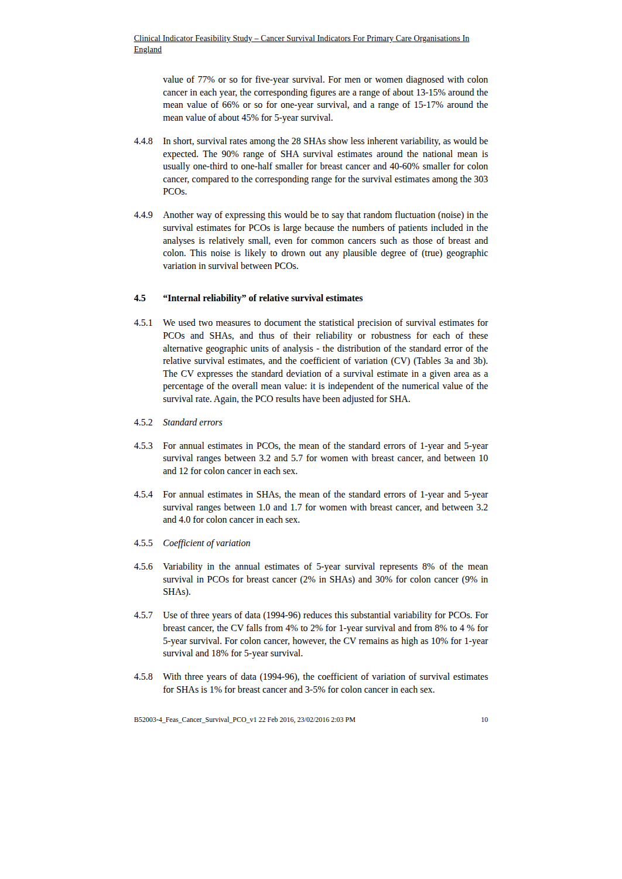Clinical Indicator Feasibility Study – Cancer Survival Indicators For Primary Care Organisations In England
value of 77% or so for five-year survival. For men or women diagnosed with colon cancer in each year, the corresponding figures are a range of about 13-15% around the mean value of 66% or so for one-year survival, and a range of 15-17% around the mean value of about 45% for 5-year survival.
4.4.8
In short, survival rates among the 28 SHAs show less inherent variability, as would be expected. The 90% range of SHA survival estimates around the national mean is usually one-third to one-half smaller for breast cancer and 40-60% smaller for colon cancer, compared to the corresponding range for the survival estimates among the 303 PCOs.
4.4.9
Another way of expressing this would be to say that random fluctuation (noise) in the survival estimates for PCOs is large because the numbers of patients included in the analyses is relatively small, even for common cancers such as those of breast and colon. This noise is likely to drown out any plausible degree of (true) geographic variation in survival between PCOs.
4.5
“Internal reliability” of relative survival estimates
4.5.1
We used two measures to document the statistical precision of survival estimates for PCOs and SHAs, and thus of their reliability or robustness for each of these alternative geographic units of analysis - the distribution of the standard error of the relative survival estimates, and the coefficient of variation (CV) (Tables 3a and 3b). The CV expresses the standard deviation of a survival estimate in a given area as a percentage of the overall mean value: it is independent of the numerical value of the survival rate. Again, the PCO results have been adjusted for SHA.
4.5.2
Standard errors
4.5.3
For annual estimates in PCOs, the mean of the standard errors of 1-year and 5-year survival ranges between 3.2 and 5.7 for women with breast cancer, and between 10 and 12 for colon cancer in each sex.
4.5.4
For annual estimates in SHAs, the mean of the standard errors of 1-year and 5-year survival ranges between 1.0 and 1.7 for women with breast cancer, and between 3.2 and 4.0 for colon cancer in each sex.
4.5.5
Coefficient of variation
4.5.6
Variability in the annual estimates of 5-year survival represents 8% of the mean survival in PCOs for breast cancer (2% in SHAs) and 30% for colon cancer (9% in SHAs).
4.5.7
Use of three years of data (1994-96) reduces this substantial variability for PCOs. For breast cancer, the CV falls from 4% to 2% for 1-year survival and from 8% to 4 % for 5-year survival. For colon cancer, however, the CV remains as high as 10% for 1-year survival and 18% for 5-year survival.
4.5.8
With three years of data (1994-96), the coefficient of variation of survival estimates for SHAs is 1% for breast cancer and 3-5% for colon cancer in each sex.
B52003-4_Feas_Cancer_Survival_PCO_v1 22 Feb 2016, 23/02/2016 2:03 PM
10